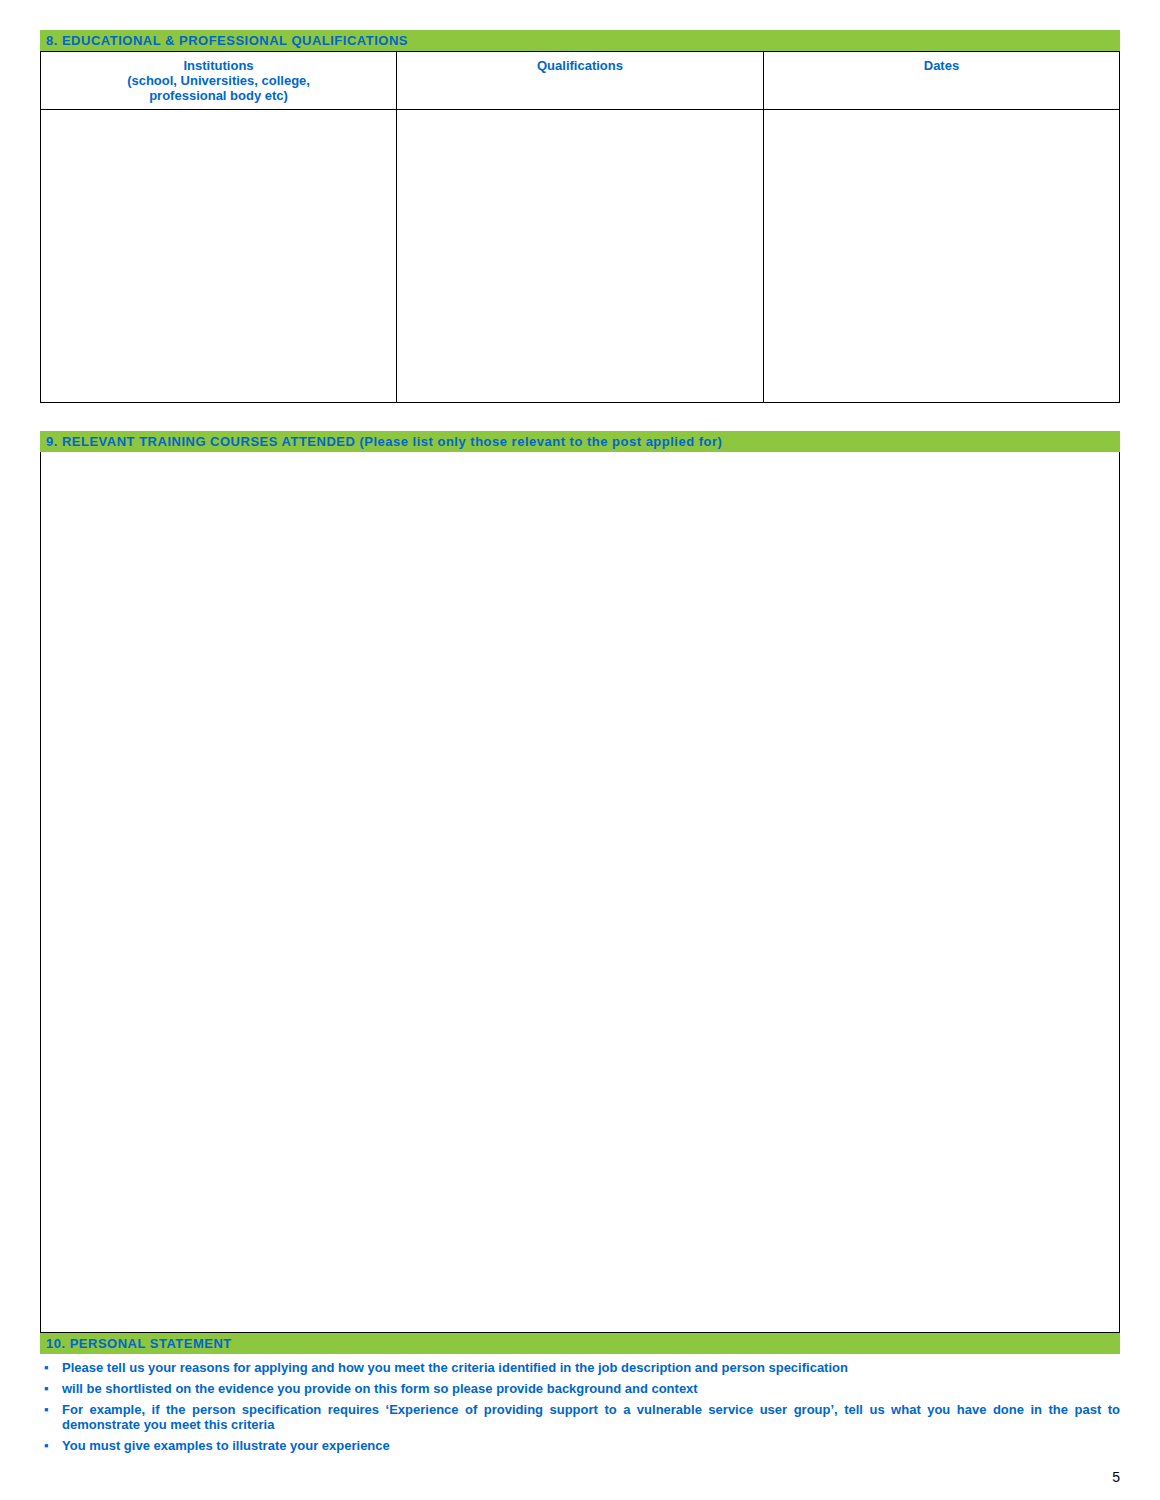8. EDUCATIONAL & PROFESSIONAL QUALIFICATIONS
| Institutions (school, Universities, college, professional body etc) | Qualifications | Dates |
| --- | --- | --- |
9. RELEVANT TRAINING COURSES ATTENDED (Please list only those relevant to the post applied for)
10. PERSONAL STATEMENT
Please tell us your reasons for applying and how you meet the criteria identified in the job description and person specification
will be shortlisted on the evidence you provide on this form so please provide background and context
For example, if the person specification requires ‘Experience of providing support to a vulnerable service user group’, tell us what you have done in the past to demonstrate you meet this criteria
You must give examples to illustrate your experience
5